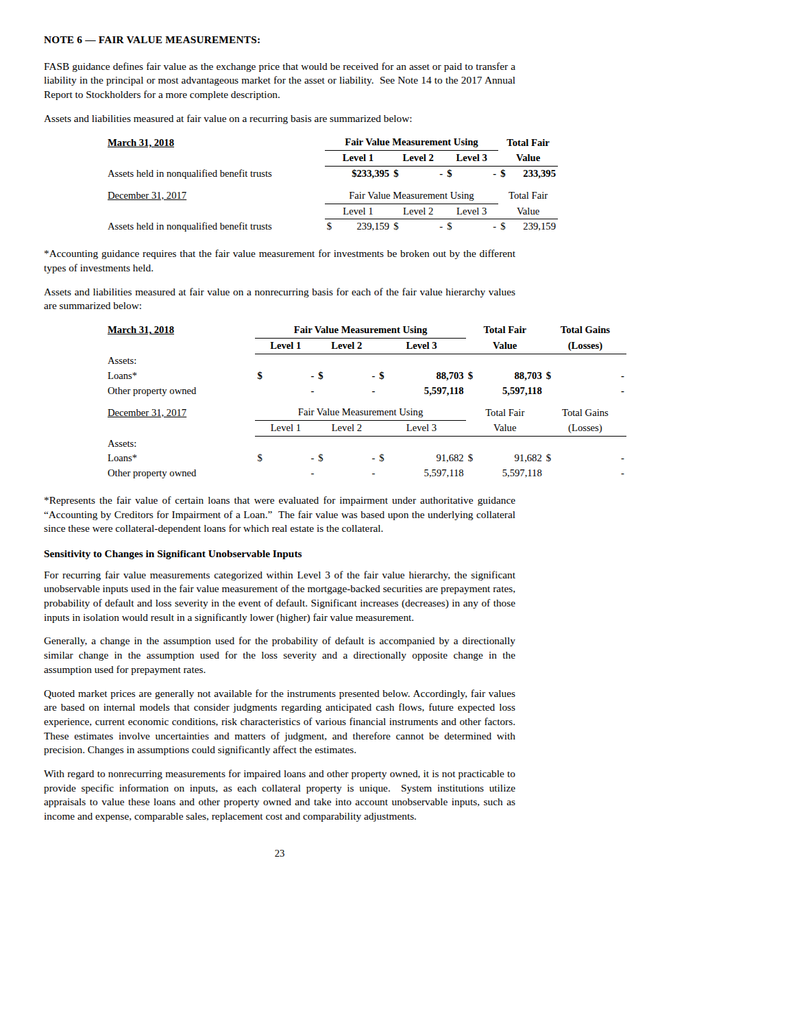NOTE 6 — FAIR VALUE MEASUREMENTS:
FASB guidance defines fair value as the exchange price that would be received for an asset or paid to transfer a liability in the principal or most advantageous market for the asset or liability. See Note 14 to the 2017 Annual Report to Stockholders for a more complete description.
Assets and liabilities measured at fair value on a recurring basis are summarized below:
| March 31, 2018 | Fair Value Measurement Using | Total Fair |
| | Level 1 | Level 2 | Level 3 | Value |
| Assets held in nonqualified benefit trusts | $233,395 | $ | - | $ | - | $ | 233,395 |
| December 31, 2017 | Fair Value Measurement Using | Total Fair |
| | Level 1 | Level 2 | Level 3 | Value |
| Assets held in nonqualified benefit trusts | $ | 239,159 | $ | - | $ | - | $ | 239,159 |
*Accounting guidance requires that the fair value measurement for investments be broken out by the different types of investments held.
Assets and liabilities measured at fair value on a nonrecurring basis for each of the fair value hierarchy values are summarized below:
| March 31, 2018 | Fair Value Measurement Using | Total Fair | Total Gains |
| | Level 1 | Level 2 | Level 3 | Value | (Losses) |
| Assets: | |
| Loans* | $ | - | $ | - | $ | 88,703 | $ | 88,703 | $ | - |
| Other property owned | | - | | - | | 5,597,118 | | 5,597,118 | | - |
| December 31, 2017 | Fair Value Measurement Using | Total Fair | Total Gains |
| | Level 1 | Level 2 | Level 3 | Value | (Losses) |
| Assets: | |
| Loans* | $ | - | $ | - | $ | 91,682 | $ | 91,682 | $ | - |
| Other property owned | | - | | - | | 5,597,118 | | 5,597,118 | | - |
*Represents the fair value of certain loans that were evaluated for impairment under authoritative guidance “Accounting by Creditors for Impairment of a Loan.” The fair value was based upon the underlying collateral since these were collateral-dependent loans for which real estate is the collateral.
Sensitivity to Changes in Significant Unobservable Inputs
For recurring fair value measurements categorized within Level 3 of the fair value hierarchy, the significant unobservable inputs used in the fair value measurement of the mortgage-backed securities are prepayment rates, probability of default and loss severity in the event of default. Significant increases (decreases) in any of those inputs in isolation would result in a significantly lower (higher) fair value measurement.
Generally, a change in the assumption used for the probability of default is accompanied by a directionally similar change in the assumption used for the loss severity and a directionally opposite change in the assumption used for prepayment rates.
Quoted market prices are generally not available for the instruments presented below. Accordingly, fair values are based on internal models that consider judgments regarding anticipated cash flows, future expected loss experience, current economic conditions, risk characteristics of various financial instruments and other factors. These estimates involve uncertainties and matters of judgment, and therefore cannot be determined with precision. Changes in assumptions could significantly affect the estimates.
With regard to nonrecurring measurements for impaired loans and other property owned, it is not practicable to provide specific information on inputs, as each collateral property is unique. System institutions utilize appraisals to value these loans and other property owned and take into account unobservable inputs, such as income and expense, comparable sales, replacement cost and comparability adjustments.
23